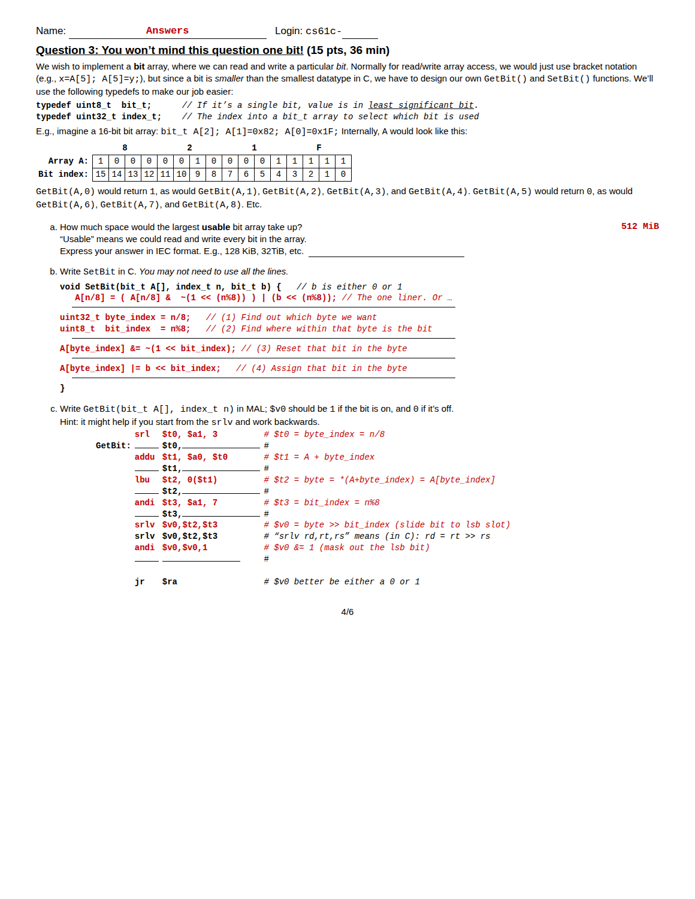Name: Answers Login: cs61c-
Question 3: You won’t mind this question one bit! (15 pts, 36 min)
We wish to implement a bit array, where we can read and write a particular bit. Normally for read/write array access, we would just use bracket notation (e.g., x=A[5]; A[5]=y;), but since a bit is smaller than the smallest datatype in C, we have to design our own GetBit() and SetBit() functions. We’ll use the following typedefs to make our job easier:
typedef uint8_t bit_t; // If it’s a single bit, value is in least significant bit. typedef uint32_t index_t; // The index into a bit_t array to select which bit is used
E.g., imagine a 16-bit bit array: bit_t A[2]; A[1]=0x82; A[0]=0x1F; Internally, A would look like this:
| | 8 | 2 | 1 | F |
| Array A: | 1 | 0 | 0 | 0 | 0 | 0 | 1 | 0 | 0 | 0 | 0 | 1 | 1 | 1 | 1 | 1 |
| Bit index: | 15 | 14 | 13 | 12 | 11 | 10 | 9 | 8 | 7 | 6 | 5 | 4 | 3 | 2 | 1 | 0 |
GetBit(A,0) would return 1, as would GetBit(A,1), GetBit(A,2), GetBit(A,3), and GetBit(A,4). GetBit(A,5) would return 0, as would GetBit(A,6), GetBit(A,7), and GetBit(A,8). Etc.
512 MiB How much space would the largest usable bit array take up?
“Usable” means we could read and write every bit in the array.
Express your answer in IEC format. E.g., 128 KiB, 32TiB, etc.
Write SetBit in C. You may not need to use all the lines.
void SetBit(bit_t A[], index_t n, bit_t b) { // b is either 0 or 1 A[n/8] = ( A[n/8] & ~(1 << (n%8)) ) | (b << (n%8)); // The one liner. Or …
uint32_t byte_index = n/8; // (1) Find out which byte we want uint8_t bit_index = n%8; // (2) Find where within that byte is the bit
A[byte_index] &= ~(1 << bit_index); // (3) Reset that bit in the byte
A[byte_index] |= b << bit_index; // (4) Assign that bit in the byte
}
Write GetBit(bit_t A[], index_t n) in MAL; $v0 should be 1 if the bit is on, and 0 if it’s off.
Hint: it might help if you start from the srlv and work backwards.
| | srl | $t0, $a1, 3 | # $t0 = byte_index = n/8 |
| GetBit: | | $t0, | # |
| | addu | $t1, $a0, $t0 | # $t1 = A + byte_index |
| | | $t1, | # |
| | lbu | $t2, 0($t1) | # $t2 = byte = *(A+byte_index) = A[byte_index] |
| | | $t2, | # |
| | andi | $t3, $a1, 7 | # $t3 = bit_index = n%8 |
| | | $t3, | # |
| | srlv | $v0,$t2,$t3 | # $v0 = byte >> bit_index (slide bit to lsb slot) |
| | srlv | $v0,$t2,$t3 | # “srlv rd,rt,rs” means (in C): rd = rt >> rs |
| | andi | $v0,$v0,1 | # $v0 &= 1 (mask out the lsb bit) |
| | | | # |
| | jr | $ra | # $v0 better be either a 0 or 1 |
4/6